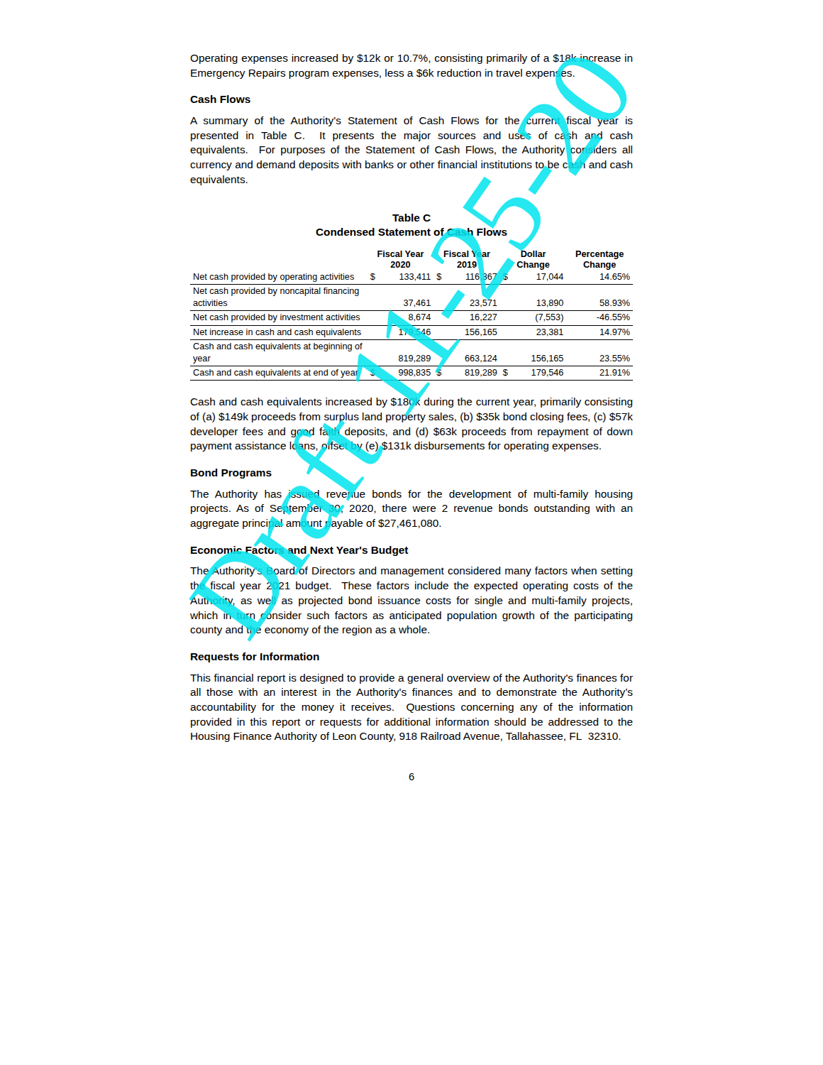Draft 11-25-20
Operating expenses increased by $12k or 10.7%, consisting primarily of a $18k increase in Emergency Repairs program expenses, less a $6k reduction in travel expenses.
Cash Flows
A summary of the Authority’s Statement of Cash Flows for the current fiscal year is presented in Table C. It presents the major sources and uses of cash and cash equivalents. For purposes of the Statement of Cash Flows, the Authority considers all currency and demand deposits with banks or other financial institutions to be cash and cash equivalents.
Table C
Condensed Statement of Cash Flows
| | Fiscal Year 2020 | Fiscal Year 2019 | Dollar Change | Percentage Change |
| --- | --- | --- | --- | --- |
| Net cash provided by operating activities | $ | 133,411 | $ | 116,367 | $ | 17,044 | 14.65% |
| Net cash provided by noncapital financing activities | | 37,461 | | 23,571 | | 13,890 | 58.93% |
| Net cash provided by investment activities | | 8,674 | | 16,227 | | (7,553) | -46.55% |
| Net increase in cash and cash equivalents | | 179,546 | | 156,165 | | 23,381 | 14.97% |
| Cash and cash equivalents at beginning of year | | 819,289 | | 663,124 | | 156,165 | 23.55% |
| Cash and cash equivalents at end of year | $ | 998,835 | $ | 819,289 | $ | 179,546 | 21.91% |
Cash and cash equivalents increased by $180k during the current year, primarily consisting of (a) $149k proceeds from surplus land property sales, (b) $35k bond closing fees, (c) $57k developer fees and good faith deposits, and (d) $63k proceeds from repayment of down payment assistance loans, offset by (e) $131k disbursements for operating expenses.
Bond Programs
The Authority has issued revenue bonds for the development of multi-family housing projects. As of September 30, 2020, there were 2 revenue bonds outstanding with an aggregate principal amount payable of $27,461,080.
Economic Factors and Next Year's Budget
The Authority's Board of Directors and management considered many factors when setting the fiscal year 2021 budget. These factors include the expected operating costs of the Authority, as well as projected bond issuance costs for single and multi-family projects, which in turn consider such factors as anticipated population growth of the participating county and the economy of the region as a whole.
Requests for Information
This financial report is designed to provide a general overview of the Authority's finances for all those with an interest in the Authority's finances and to demonstrate the Authority’s accountability for the money it receives. Questions concerning any of the information provided in this report or requests for additional information should be addressed to the Housing Finance Authority of Leon County, 918 Railroad Avenue, Tallahassee, FL 32310.
6